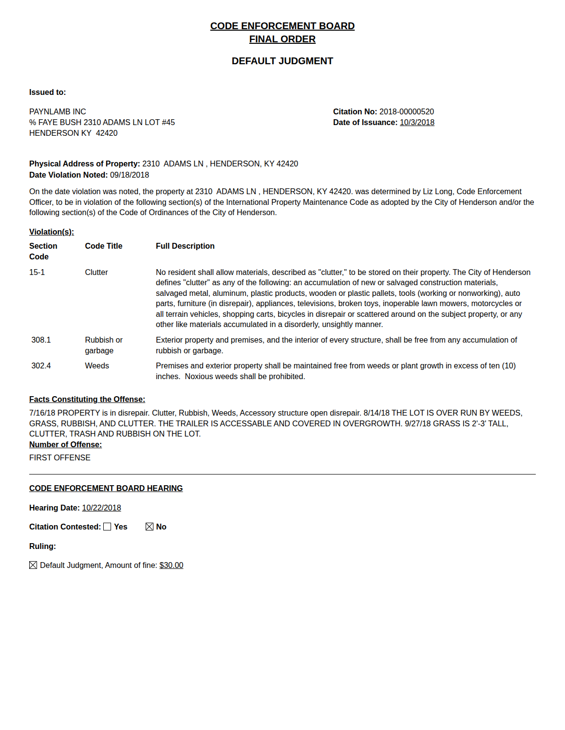CODE ENFORCEMENT BOARD
FINAL ORDER
DEFAULT JUDGMENT
Issued to:
PAYNLAMB INC
% FAYE BUSH 2310 ADAMS LN LOT #45
HENDERSON KY 42420
Citation No: 2018-00000520
Date of Issuance: 10/3/2018
Physical Address of Property: 2310 ADAMS LN , HENDERSON, KY 42420
Date Violation Noted: 09/18/2018
On the date violation was noted, the property at 2310 ADAMS LN , HENDERSON, KY 42420. was determined by Liz Long, Code Enforcement Officer, to be in violation of the following section(s) of the International Property Maintenance Code as adopted by the City of Henderson and/or the following section(s) of the Code of Ordinances of the City of Henderson.
Violation(s):
| Section Code | Code Title | Full Description |
| --- | --- | --- |
| 15-1 | Clutter | No resident shall allow materials, described as "clutter," to be stored on their property. The City of Henderson defines "clutter" as any of the following: an accumulation of new or salvaged construction materials, salvaged metal, aluminum, plastic products, wooden or plastic pallets, tools (working or nonworking), auto parts, furniture (in disrepair), appliances, televisions, broken toys, inoperable lawn mowers, motorcycles or all terrain vehicles, shopping carts, bicycles in disrepair or scattered around on the subject property, or any other like materials accumulated in a disorderly, unsightly manner. |
| 308.1 | Rubbish or garbage | Exterior property and premises, and the interior of every structure, shall be free from any accumulation of rubbish or garbage. |
| 302.4 | Weeds | Premises and exterior property shall be maintained free from weeds or plant growth in excess of ten (10) inches. Noxious weeds shall be prohibited. |
Facts Constituting the Offense:
7/16/18 PROPERTY is in disrepair. Clutter, Rubbish, Weeds, Accessory structure open disrepair. 8/14/18 THE LOT IS OVER RUN BY WEEDS, GRASS, RUBBISH, AND CLUTTER. THE TRAILER IS ACCESSABLE AND COVERED IN OVERGROWTH. 9/27/18 GRASS IS 2'-3' TALL, CLUTTER, TRASH AND RUBBISH ON THE LOT.
Number of Offense:
FIRST OFFENSE
CODE ENFORCEMENT BOARD HEARING
Hearing Date: 10/22/2018
Citation Contested: Yes No
Ruling:
Default Judgment, Amount of fine: $30.00